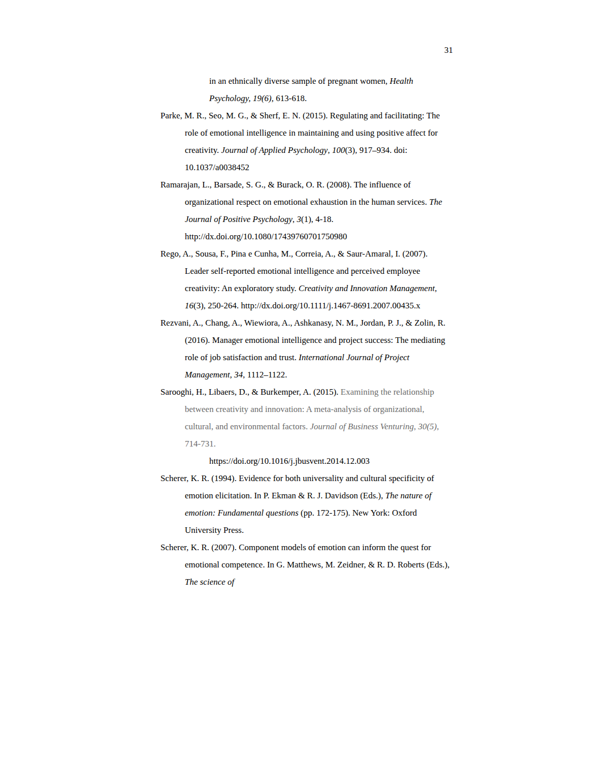31
in an ethnically diverse sample of pregnant women, Health Psychology, 19(6), 613-618.
Parke, M. R., Seo, M. G., & Sherf, E. N. (2015). Regulating and facilitating: The role of emotional intelligence in maintaining and using positive affect for creativity. Journal of Applied Psychology, 100(3), 917–934. doi: 10.1037/a0038452
Ramarajan, L., Barsade, S. G., & Burack, O. R. (2008). The influence of organizational respect on emotional exhaustion in the human services. The Journal of Positive Psychology, 3(1), 4-18. http://dx.doi.org/10.1080/17439760701750980
Rego, A., Sousa, F., Pina e Cunha, M., Correia, A., & Saur-Amaral, I. (2007). Leader self-reported emotional intelligence and perceived employee creativity: An exploratory study. Creativity and Innovation Management, 16(3), 250-264. http://dx.doi.org/10.1111/j.1467-8691.2007.00435.x
Rezvani, A., Chang, A., Wiewiora, A., Ashkanasy, N. M., Jordan, P. J., & Zolin, R. (2016). Manager emotional intelligence and project success: The mediating role of job satisfaction and trust. International Journal of Project Management, 34, 1112–1122.
Sarooghi, H., Libaers, D., & Burkemper, A. (2015). Examining the relationship between creativity and innovation: A meta-analysis of organizational, cultural, and environmental factors. Journal of Business Venturing, 30(5), 714-731.
https://doi.org/10.1016/j.jbusvent.2014.12.003
Scherer, K. R. (1994). Evidence for both universality and cultural specificity of emotion elicitation. In P. Ekman & R. J. Davidson (Eds.), The nature of emotion: Fundamental questions (pp. 172-175). New York: Oxford University Press.
Scherer, K. R. (2007). Component models of emotion can inform the quest for emotional competence. In G. Matthews, M. Zeidner, & R. D. Roberts (Eds.), The science of